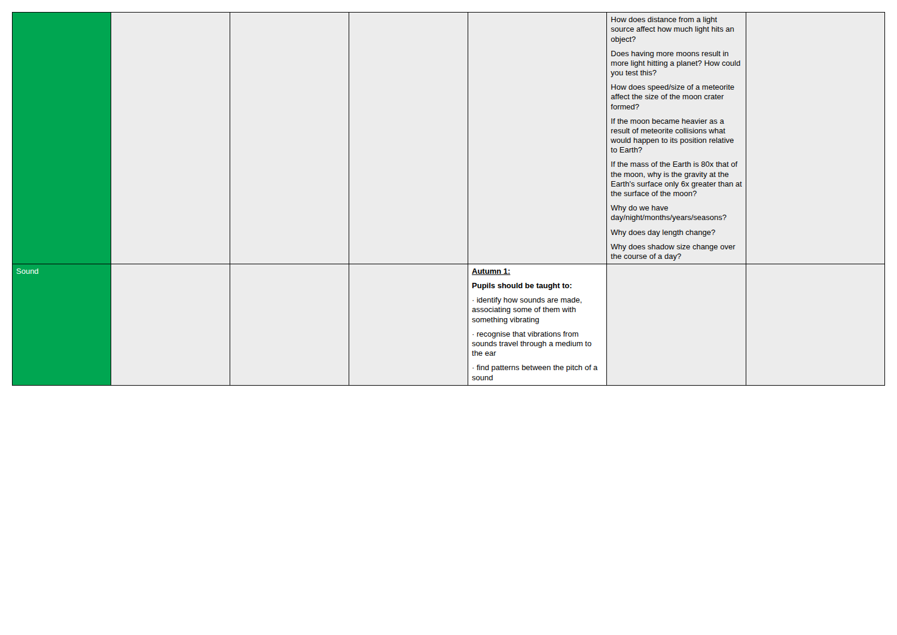| | | | | | How does distance from a light source affect how much light hits an object? Does having more moons result in more light hitting a planet? How could you test this? How does speed/size of a meteorite affect the size of the moon crater formed? If the moon became heavier as a result of meteorite collisions what would happen to its position relative to Earth? If the mass of the Earth is 80x that of the moon, why is the gravity at the Earth's surface only 6x greater than at the surface of the moon? Why do we have day/night/months/years/seasons? Why does day length change? Why does shadow size change over the course of a day? | |
| Sound | | | | Autumn 1: Pupils should be taught to: · identify how sounds are made, associating some of them with something vibrating · recognise that vibrations from sounds travel through a medium to the ear · find patterns between the pitch of a sound | | |